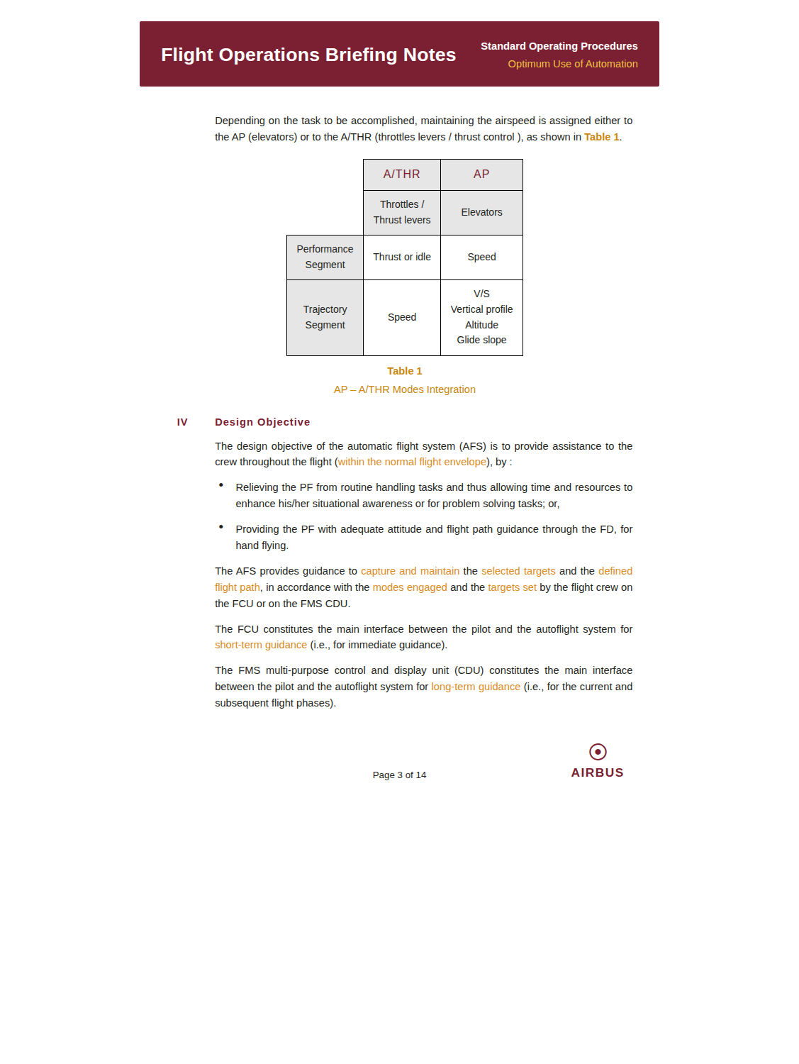Flight Operations Briefing Notes
Standard Operating Procedures
Optimum Use of Automation
Depending on the task to be accomplished, maintaining the airspeed is assigned either to the AP (elevators) or to the A/THR (throttles levers / thrust control ), as shown in Table 1.
| | A/THR | AP |
| | Throttles / Thrust levers | Elevators |
| Performance Segment | Thrust or idle | Speed |
| Trajectory Segment | Speed | V/S Vertical profile Altitude Glide slope |
Table 1
AP – A/THR Modes Integration
IV
Design Objective
The design objective of the automatic flight system (AFS) is to provide assistance to the crew throughout the flight (within the normal flight envelope), by :
Relieving the PF from routine handling tasks and thus allowing time and resources to enhance his/her situational awareness or for problem solving tasks; or,
Providing the PF with adequate attitude and flight path guidance through the FD, for hand flying.
The AFS provides guidance to capture and maintain the selected targets and the defined flight path, in accordance with the modes engaged and the targets set by the flight crew on the FCU or on the FMS CDU.
The FCU constitutes the main interface between the pilot and the autoflight system for short-term guidance (i.e., for immediate guidance).
The FMS multi-purpose control and display unit (CDU) constitutes the main interface between the pilot and the autoflight system for long-term guidance (i.e., for the current and subsequent flight phases).
Page 3 of 14
⦿
AIRBUS